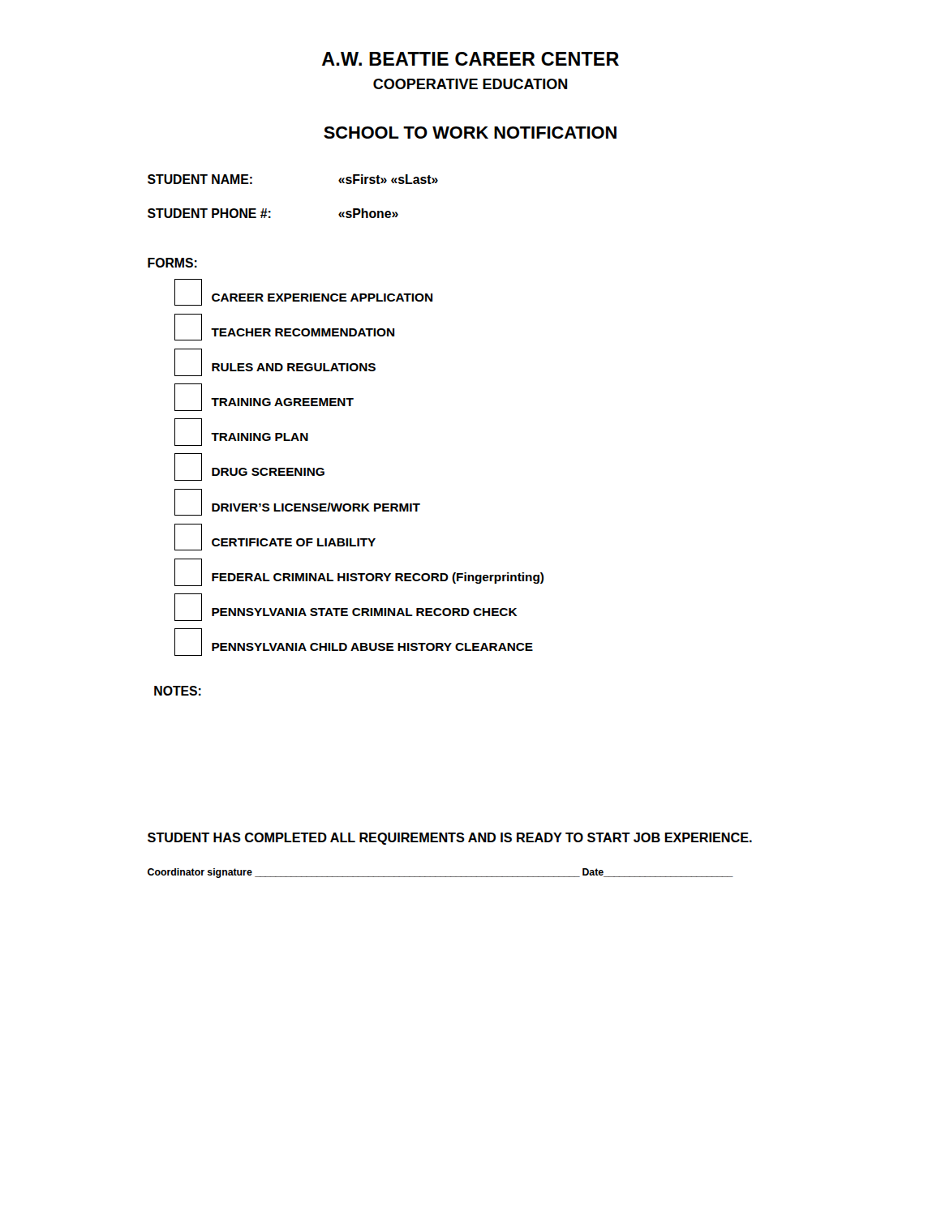A.W. BEATTIE CAREER CENTER
COOPERATIVE EDUCATION
SCHOOL TO WORK NOTIFICATION
STUDENT NAME:«sFirst» «sLast»
STUDENT PHONE #:«sPhone»
FORMS:
CAREER EXPERIENCE APPLICATION
TEACHER RECOMMENDATION
RULES AND REGULATIONS
TRAINING AGREEMENT
TRAINING PLAN
DRUG SCREENING
DRIVER’S LICENSE/WORK PERMIT
CERTIFICATE OF LIABILITY
FEDERAL CRIMINAL HISTORY RECORD (Fingerprinting)
PENNSYLVANIA STATE CRIMINAL RECORD CHECK
PENNSYLVANIA CHILD ABUSE HISTORY CLEARANCE
NOTES:
STUDENT HAS COMPLETED ALL REQUIREMENTS AND IS READY TO START JOB EXPERIENCE.
Coordinator signature _______________________________________________________________ Date_________________________